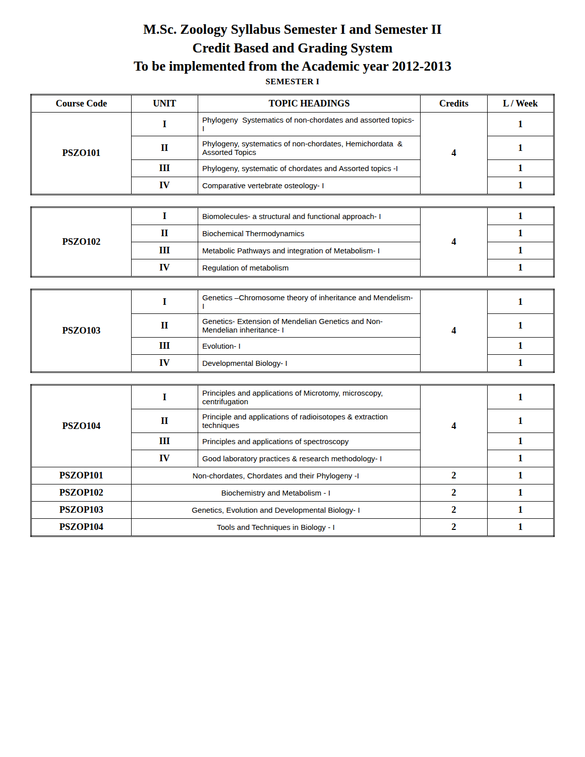M.Sc. Zoology Syllabus Semester I and Semester II
Credit Based and Grading System
To be implemented from the Academic year 2012-2013
SEMESTER I
| Course Code | UNIT | TOPIC HEADINGS | Credits | L / Week |
| --- | --- | --- | --- | --- |
| PSZO101 | I | Phylogeny Systematics of non-chordates and assorted topics- I | 4 | 1 |
| II | Phylogeny, systematics of non-chordates, Hemichordata & Assorted Topics | 1 |
| III | Phylogeny, systematic of chordates and Assorted topics -I | 1 |
| IV | Comparative vertebrate osteology- I | 1 |
| PSZO102 | I | Biomolecules- a structural and functional approach- I | 4 | 1 |
| II | Biochemical Thermodynamics | 1 |
| III | Metabolic Pathways and integration of Metabolism- I | 1 |
| IV | Regulation of metabolism | 1 |
| PSZO103 | I | Genetics –Chromosome theory of inheritance and Mendelism- I | 4 | 1 |
| II | Genetics- Extension of Mendelian Genetics and Non-Mendelian inheritance- I | 1 |
| III | Evolution- I | 1 |
| IV | Developmental Biology- I | 1 |
| PSZO104 | I | Principles and applications of Microtomy, microscopy, centrifugation | 4 | 1 |
| II | Principle and applications of radioisotopes & extraction techniques | 1 |
| III | Principles and applications of spectroscopy | 1 |
| IV | Good laboratory practices & research methodology- I | 1 |
| PSZOP101 | Non-chordates, Chordates and their Phylogeny -I | 2 | 1 |
| PSZOP102 | Biochemistry and Metabolism - I | 2 | 1 |
| PSZOP103 | Genetics, Evolution and Developmental Biology- I | 2 | 1 |
| PSZOP104 | Tools and Techniques in Biology - I | 2 | 1 |